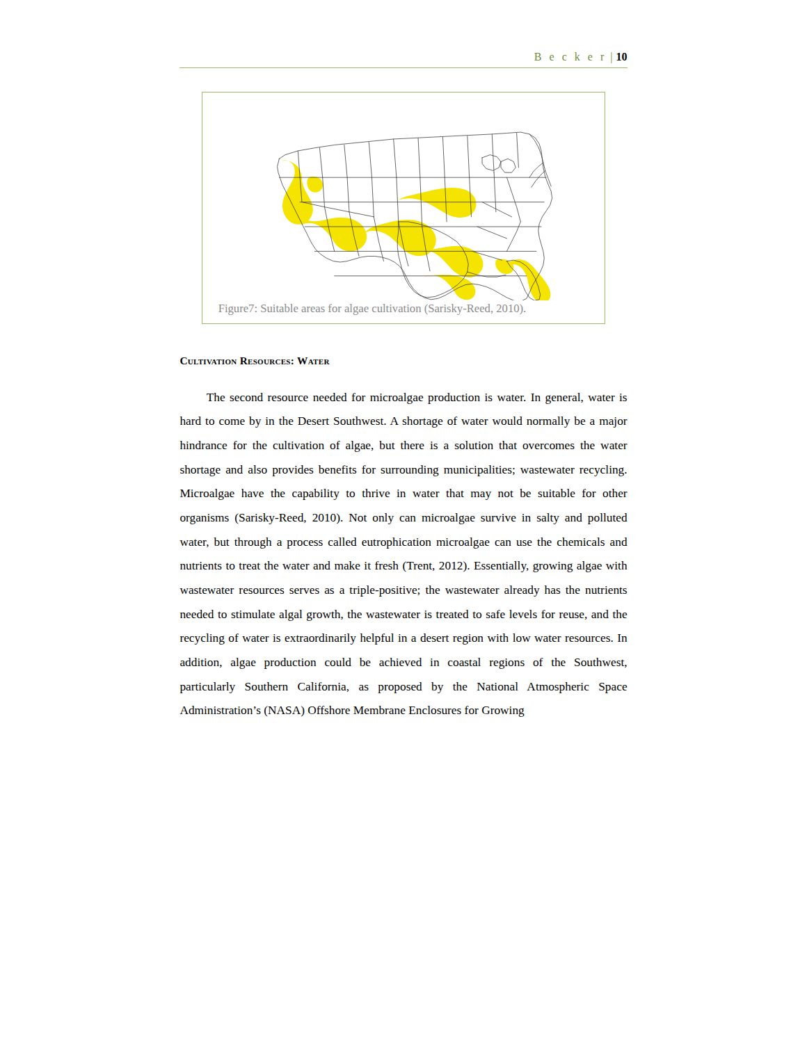B e c k e r | 10
Figure7: Suitable areas for algae cultivation (Sarisky-Reed, 2010).
Cultivation Resources: Water
The second resource needed for microalgae production is water. In general, water is hard to come by in the Desert Southwest. A shortage of water would normally be a major hindrance for the cultivation of algae, but there is a solution that overcomes the water shortage and also provides benefits for surrounding municipalities; wastewater recycling. Microalgae have the capability to thrive in water that may not be suitable for other organisms (Sarisky-Reed, 2010). Not only can microalgae survive in salty and polluted water, but through a process called eutrophication microalgae can use the chemicals and nutrients to treat the water and make it fresh (Trent, 2012). Essentially, growing algae with wastewater resources serves as a triple-positive; the wastewater already has the nutrients needed to stimulate algal growth, the wastewater is treated to safe levels for reuse, and the recycling of water is extraordinarily helpful in a desert region with low water resources. In addition, algae production could be achieved in coastal regions of the Southwest, particularly Southern California, as proposed by the National Atmospheric Space Administration’s (NASA) Offshore Membrane Enclosures for Growing